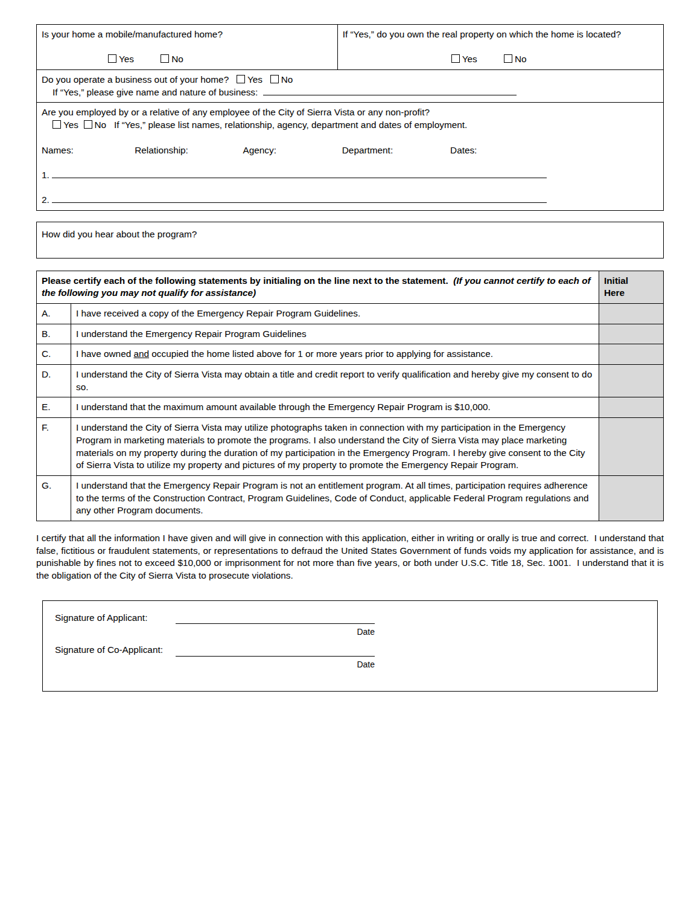| Is your home a mobile/manufactured home? Yes No | If “Yes,” do you own the real property on which the home is located? Yes No |
| Do you operate a business out of your home? Yes No If “Yes,” please give name and nature of business: |
| Are you employed by or a relative of any employee of the City of Sierra Vista or any non-profit? Yes No If “Yes,” please list names, relationship, agency, department and dates of employment. Names: Relationship: Agency: Department: Dates: 1. 2. |
How did you hear about the program?
| Please certify each of the following statements by initialing on the line next to the statement. (If you cannot certify to each of the following you may not qualify for assistance) | Initial Here |
| A. | I have received a copy of the Emergency Repair Program Guidelines. | |
| B. | I understand the Emergency Repair Program Guidelines | |
| C. | I have owned and occupied the home listed above for 1 or more years prior to applying for assistance. | |
| D. | I understand the City of Sierra Vista may obtain a title and credit report to verify qualification and hereby give my consent to do so. | |
| E. | I understand that the maximum amount available through the Emergency Repair Program is $10,000. | |
| F. | I understand the City of Sierra Vista may utilize photographs taken in connection with my participation in the Emergency Program in marketing materials to promote the programs. I also understand the City of Sierra Vista may place marketing materials on my property during the duration of my participation in the Emergency Program. I hereby give consent to the City of Sierra Vista to utilize my property and pictures of my property to promote the Emergency Repair Program. | |
| G. | I understand that the Emergency Repair Program is not an entitlement program. At all times, participation requires adherence to the terms of the Construction Contract, Program Guidelines, Code of Conduct, applicable Federal Program regulations and any other Program documents. | |
I certify that all the information I have given and will give in connection with this application, either in writing or orally is true and correct. I understand that false, fictitious or fraudulent statements, or representations to defraud the United States Government of funds voids my application for assistance, and is punishable by fines not to exceed $10,000 or imprisonment for not more than five years, or both under U.S.C. Title 18, Sec. 1001. I understand that it is the obligation of the City of Sierra Vista to prosecute violations.
Signature of Applicant:
Date
Signature of Co-Applicant:
Date